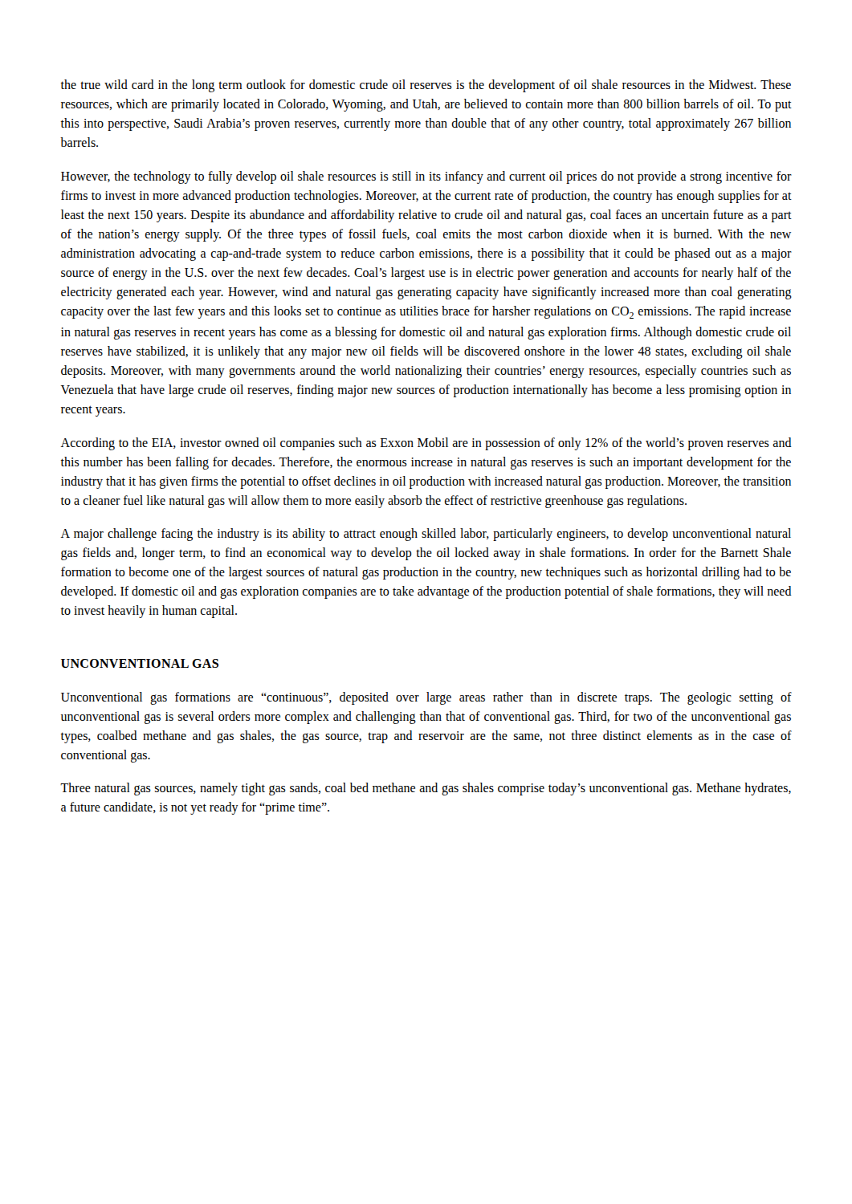the true wild card in the long term outlook for domestic crude oil reserves is the development of oil shale resources in the Midwest. These resources, which are primarily located in Colorado, Wyoming, and Utah, are believed to contain more than 800 billion barrels of oil. To put this into perspective, Saudi Arabia’s proven reserves, currently more than double that of any other country, total approximately 267 billion barrels.
However, the technology to fully develop oil shale resources is still in its infancy and current oil prices do not provide a strong incentive for firms to invest in more advanced production technologies. Moreover, at the current rate of production, the country has enough supplies for at least the next 150 years. Despite its abundance and affordability relative to crude oil and natural gas, coal faces an uncertain future as a part of the nation’s energy supply. Of the three types of fossil fuels, coal emits the most carbon dioxide when it is burned. With the new administration advocating a cap-and-trade system to reduce carbon emissions, there is a possibility that it could be phased out as a major source of energy in the U.S. over the next few decades. Coal’s largest use is in electric power generation and accounts for nearly half of the electricity generated each year. However, wind and natural gas generating capacity have significantly increased more than coal generating capacity over the last few years and this looks set to continue as utilities brace for harsher regulations on CO2 emissions. The rapid increase in natural gas reserves in recent years has come as a blessing for domestic oil and natural gas exploration firms. Although domestic crude oil reserves have stabilized, it is unlikely that any major new oil fields will be discovered onshore in the lower 48 states, excluding oil shale deposits. Moreover, with many governments around the world nationalizing their countries’ energy resources, especially countries such as Venezuela that have large crude oil reserves, finding major new sources of production internationally has become a less promising option in recent years.
According to the EIA, investor owned oil companies such as Exxon Mobil are in possession of only 12% of the world’s proven reserves and this number has been falling for decades. Therefore, the enormous increase in natural gas reserves is such an important development for the industry that it has given firms the potential to offset declines in oil production with increased natural gas production. Moreover, the transition to a cleaner fuel like natural gas will allow them to more easily absorb the effect of restrictive greenhouse gas regulations.
A major challenge facing the industry is its ability to attract enough skilled labor, particularly engineers, to develop unconventional natural gas fields and, longer term, to find an economical way to develop the oil locked away in shale formations. In order for the Barnett Shale formation to become one of the largest sources of natural gas production in the country, new techniques such as horizontal drilling had to be developed. If domestic oil and gas exploration companies are to take advantage of the production potential of shale formations, they will need to invest heavily in human capital.
Unconventional Gas
Unconventional gas formations are “continuous”, deposited over large areas rather than in discrete traps. The geologic setting of unconventional gas is several orders more complex and challenging than that of conventional gas. Third, for two of the unconventional gas types, coalbed methane and gas shales, the gas source, trap and reservoir are the same, not three distinct elements as in the case of conventional gas.
Three natural gas sources, namely tight gas sands, coal bed methane and gas shales comprise today’s unconventional gas. Methane hydrates, a future candidate, is not yet ready for “prime time”.